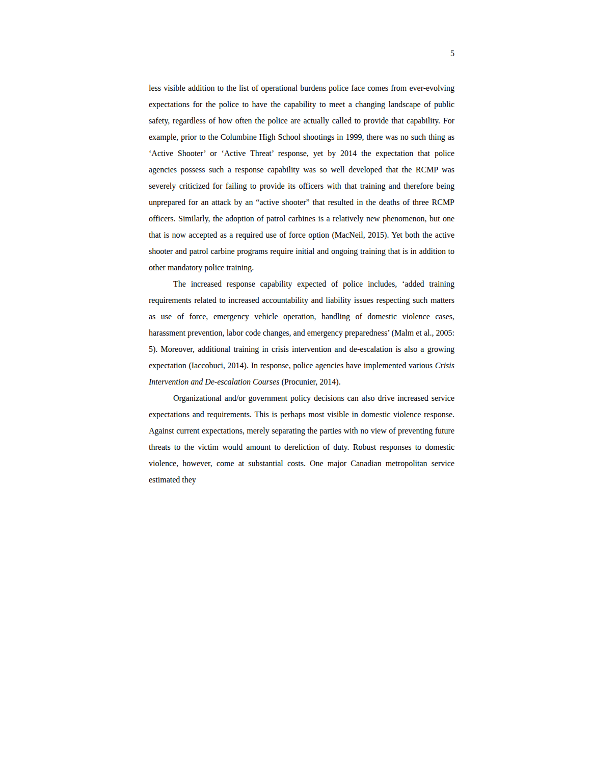5
less visible addition to the list of operational burdens police face comes from ever-evolving expectations for the police to have the capability to meet a changing landscape of public safety, regardless of how often the police are actually called to provide that capability. For example, prior to the Columbine High School shootings in 1999, there was no such thing as ‘Active Shooter’ or ‘Active Threat’ response, yet by 2014 the expectation that police agencies possess such a response capability was so well developed that the RCMP was severely criticized for failing to provide its officers with that training and therefore being unprepared for an attack by an “active shooter” that resulted in the deaths of three RCMP officers. Similarly, the adoption of patrol carbines is a relatively new phenomenon, but one that is now accepted as a required use of force option (MacNeil, 2015). Yet both the active shooter and patrol carbine programs require initial and ongoing training that is in addition to other mandatory police training.
The increased response capability expected of police includes, ‘added training requirements related to increased accountability and liability issues respecting such matters as use of force, emergency vehicle operation, handling of domestic violence cases, harassment prevention, labor code changes, and emergency preparedness’ (Malm et al., 2005: 5). Moreover, additional training in crisis intervention and de-escalation is also a growing expectation (Iaccobuci, 2014). In response, police agencies have implemented various Crisis Intervention and De-escalation Courses (Procunier, 2014).
Organizational and/or government policy decisions can also drive increased service expectations and requirements. This is perhaps most visible in domestic violence response. Against current expectations, merely separating the parties with no view of preventing future threats to the victim would amount to dereliction of duty. Robust responses to domestic violence, however, come at substantial costs. One major Canadian metropolitan service estimated they